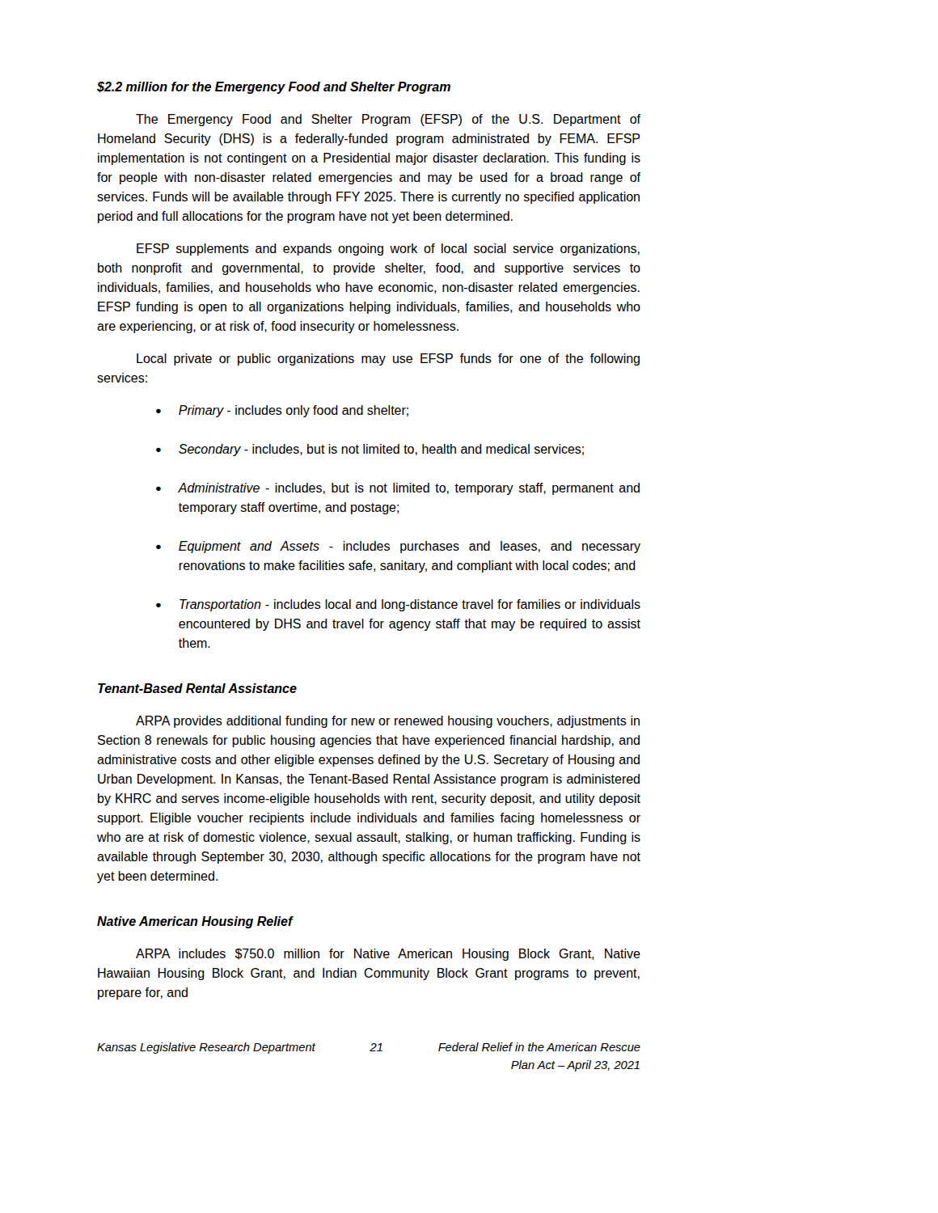$2.2 million for the Emergency Food and Shelter Program
The Emergency Food and Shelter Program (EFSP) of the U.S. Department of Homeland Security (DHS) is a federally-funded program administrated by FEMA. EFSP implementation is not contingent on a Presidential major disaster declaration. This funding is for people with non-disaster related emergencies and may be used for a broad range of services. Funds will be available through FFY 2025. There is currently no specified application period and full allocations for the program have not yet been determined.
EFSP supplements and expands ongoing work of local social service organizations, both nonprofit and governmental, to provide shelter, food, and supportive services to individuals, families, and households who have economic, non-disaster related emergencies. EFSP funding is open to all organizations helping individuals, families, and households who are experiencing, or at risk of, food insecurity or homelessness.
Local private or public organizations may use EFSP funds for one of the following services:
Primary - includes only food and shelter;
Secondary - includes, but is not limited to, health and medical services;
Administrative - includes, but is not limited to, temporary staff, permanent and temporary staff overtime, and postage;
Equipment and Assets - includes purchases and leases, and necessary renovations to make facilities safe, sanitary, and compliant with local codes; and
Transportation - includes local and long-distance travel for families or individuals encountered by DHS and travel for agency staff that may be required to assist them.
Tenant-Based Rental Assistance
ARPA provides additional funding for new or renewed housing vouchers, adjustments in Section 8 renewals for public housing agencies that have experienced financial hardship, and administrative costs and other eligible expenses defined by the U.S. Secretary of Housing and Urban Development. In Kansas, the Tenant-Based Rental Assistance program is administered by KHRC and serves income-eligible households with rent, security deposit, and utility deposit support. Eligible voucher recipients include individuals and families facing homelessness or who are at risk of domestic violence, sexual assault, stalking, or human trafficking. Funding is available through September 30, 2030, although specific allocations for the program have not yet been determined.
Native American Housing Relief
ARPA includes $750.0 million for Native American Housing Block Grant, Native Hawaiian Housing Block Grant, and Indian Community Block Grant programs to prevent, prepare for, and
Kansas Legislative Research Department
21
Federal Relief in the American Rescue
Plan Act – April 23, 2021